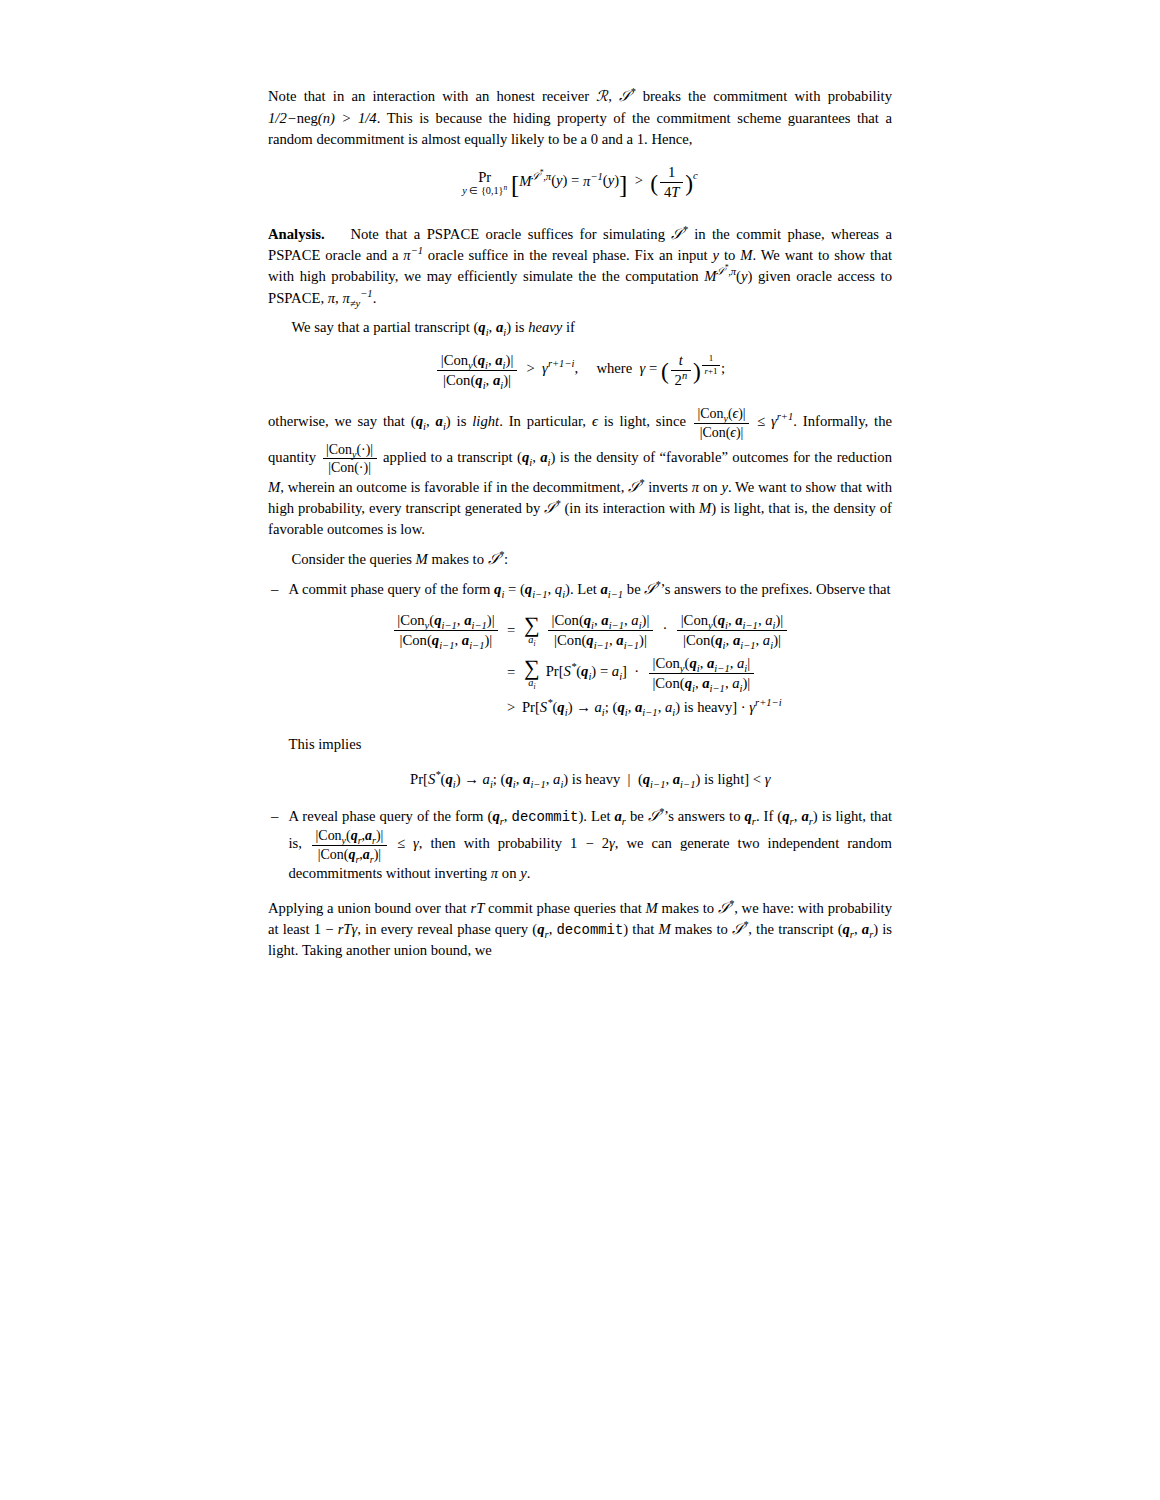Note that in an interaction with an honest receiver ℛ, 𝒮* breaks the commitment with probability 1/2−neg(n) > 1/4. This is because the hiding property of the commitment scheme guarantees that a random decommitment is almost equally likely to be a 0 and a 1. Hence,
Pr y ∈ {0,1}n [M𝒮*,π(y) = π−1(y)] > (14T)c
Analysis. Note that a PSPACE oracle suffices for simulating 𝒮* in the commit phase, whereas a PSPACE oracle and a π−1 oracle suffice in the reveal phase. Fix an input y to M. We want to show that with high probability, we may efficiently simulate the the computation M𝒮*,π(y) given oracle access to PSPACE, π, π≠y−1.
We say that a partial transcript (qi, ai) is heavy if
|Cony(qi, ai)| |Con(qi, ai)| > γr+1−i, where γ = (t 2n)1 r+1;
otherwise, we say that (qi, ai) is light. In particular, ϵ is light, since |Cony(ϵ)||Con(ϵ)| ≤ γr+1. Informally, the quantity |Cony(·)||Con(·)| applied to a transcript (qi, ai) is the density of “favorable” outcomes for the reduction M, wherein an outcome is favorable if in the decommitment, 𝒮* inverts π on y. We want to show that with high probability, every transcript generated by 𝒮* (in its interaction with M) is light, that is, the density of favorable outcomes is low.
Consider the queries M makes to 𝒮*:
A commit phase query of the form qi = (qi−1, qi). Let ai−1 be 𝒮*’s answers to the prefixes. Observe that
| / Con y ( q i−1 , a i−1 )/ / Con ( q i−1 , a i−1 )/ | = | ∑ a i / Con ( q i , a i−1 , a i )/ / Con ( q i−1 , a i−1 )/ · / Con y ( q i , a i−1 , a i )/ / Con ( q i , a i−1 , a i )/ |
| | = | ∑ a i Pr [ S * ( q i ) = a i ] · / Con y ( q i , a i−1 , a i / / Con ( q i , a i−1 , a i )/ |
| | > | Pr [ S * ( q i ) → a i ; ( q i , a i−1 , a i ) is heavy] · γ r+1−i |
This implies
Pr[S*(qi) → ai; (qi, ai−1, ai) is heavy | (qi−1, ai−1) is light] < γ
A reveal phase query of the form (qr, decommit). Let ar be 𝒮*’s answers to qr. If (qr, ar) is light, that is, |Cony(qr,ar)||Con(qr,ar)| ≤ γ, then with probability 1 − 2γ, we can generate two independent random decommitments without inverting π on y.
Applying a union bound over that rT commit phase queries that M makes to 𝒮*, we have: with probability at least 1 − rTγ, in every reveal phase query (qr, decommit) that M makes to 𝒮*, the transcript (qr, ar) is light. Taking another union bound, we